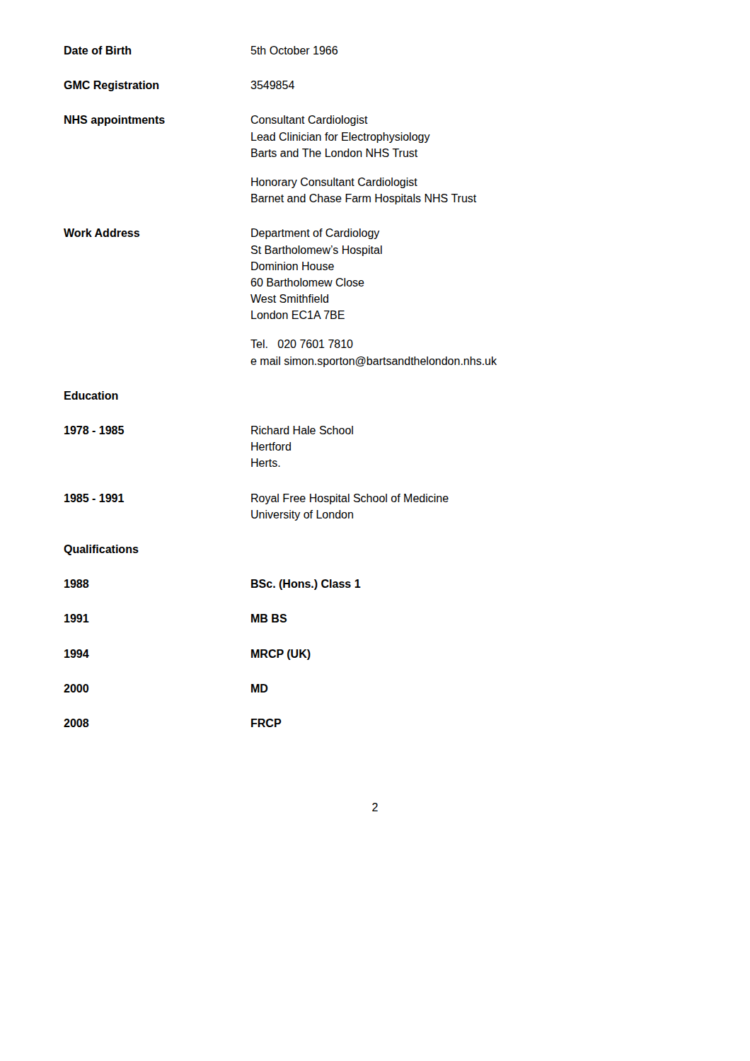| Date of Birth | 5th October 1966 |
| GMC Registration | 3549854 |
| NHS appointments | Consultant Cardiologist Lead Clinician for Electrophysiology Barts and The London NHS Trust Honorary Consultant Cardiologist Barnet and Chase Farm Hospitals NHS Trust |
| Work Address | Department of Cardiology St Bartholomew’s Hospital Dominion House 60 Bartholomew Close West Smithfield London EC1A 7BE Tel. 020 7601 7810 e mail simon.sporton@bartsandthelondon.nhs.uk |
| Education |
| 1978 - 1985 | Richard Hale School Hertford Herts. |
| 1985 - 1991 | Royal Free Hospital School of Medicine University of London |
| Qualifications |
| 1988 | BSc. (Hons.) Class 1 |
| 1991 | MB BS |
| 1994 | MRCP (UK) |
| 2000 | MD |
| 2008 | FRCP |
2